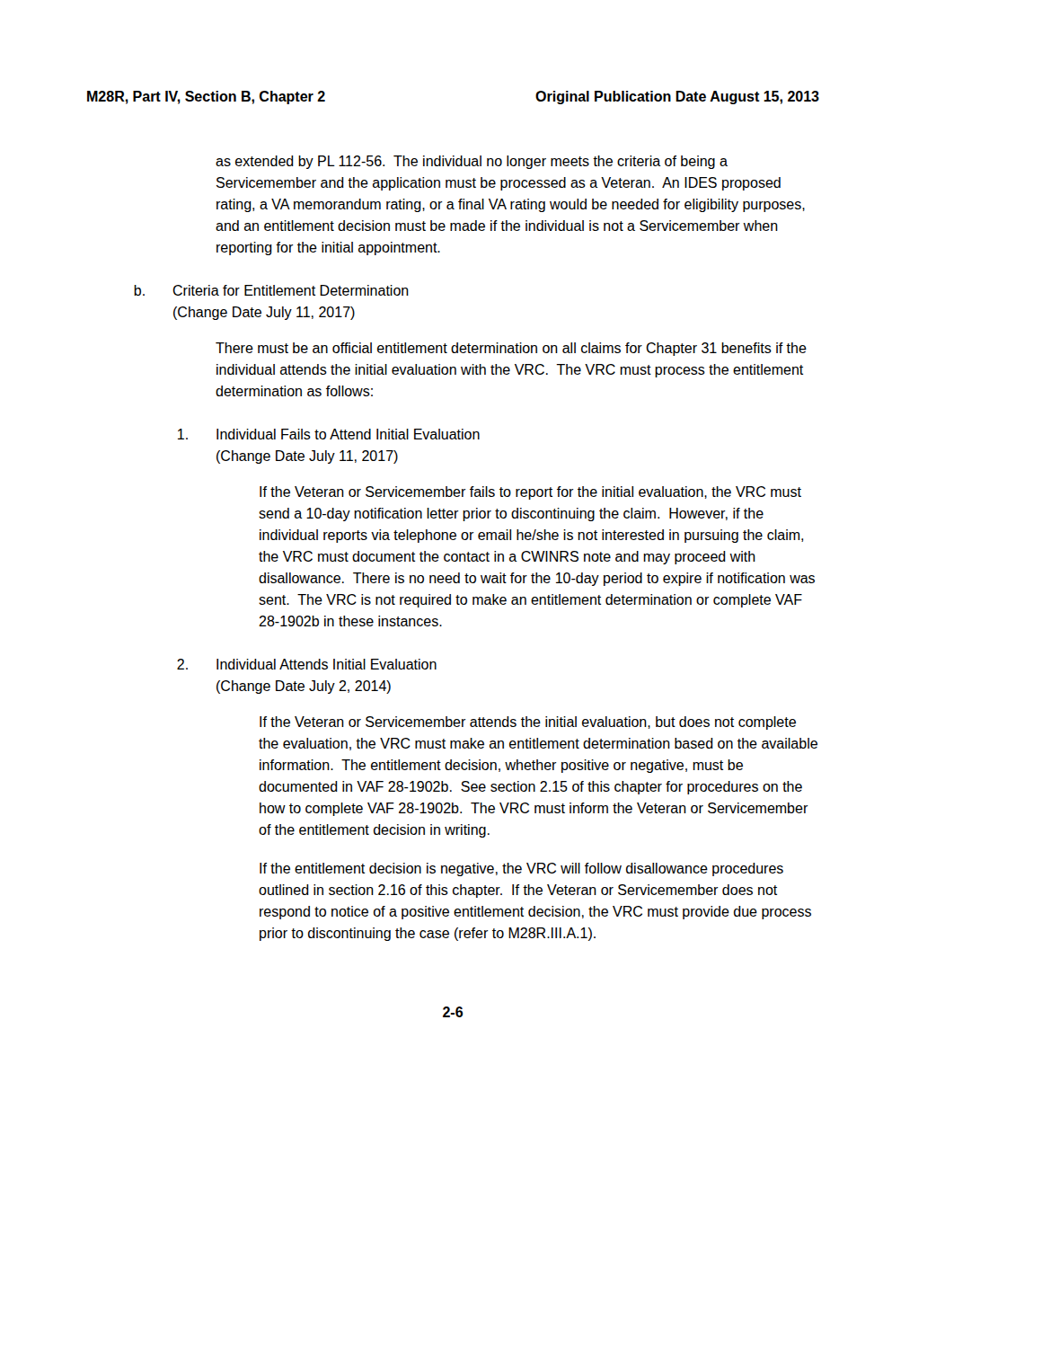M28R, Part IV, Section B, Chapter 2
Original Publication Date August 15, 2013
as extended by PL 112-56. The individual no longer meets the criteria of being a Servicemember and the application must be processed as a Veteran. An IDES proposed rating, a VA memorandum rating, or a final VA rating would be needed for eligibility purposes, and an entitlement decision must be made if the individual is not a Servicemember when reporting for the initial appointment.
b. Criteria for Entitlement Determination
(Change Date July 11, 2017)
There must be an official entitlement determination on all claims for Chapter 31 benefits if the individual attends the initial evaluation with the VRC. The VRC must process the entitlement determination as follows:
1. Individual Fails to Attend Initial Evaluation
(Change Date July 11, 2017)
If the Veteran or Servicemember fails to report for the initial evaluation, the VRC must send a 10-day notification letter prior to discontinuing the claim. However, if the individual reports via telephone or email he/she is not interested in pursuing the claim, the VRC must document the contact in a CWINRS note and may proceed with disallowance. There is no need to wait for the 10-day period to expire if notification was sent. The VRC is not required to make an entitlement determination or complete VAF 28-1902b in these instances.
2. Individual Attends Initial Evaluation
(Change Date July 2, 2014)
If the Veteran or Servicemember attends the initial evaluation, but does not complete the evaluation, the VRC must make an entitlement determination based on the available information. The entitlement decision, whether positive or negative, must be documented in VAF 28-1902b. See section 2.15 of this chapter for procedures on the how to complete VAF 28-1902b. The VRC must inform the Veteran or Servicemember of the entitlement decision in writing.
If the entitlement decision is negative, the VRC will follow disallowance procedures outlined in section 2.16 of this chapter. If the Veteran or Servicemember does not respond to notice of a positive entitlement decision, the VRC must provide due process prior to discontinuing the case (refer to M28R.III.A.1).
2-6